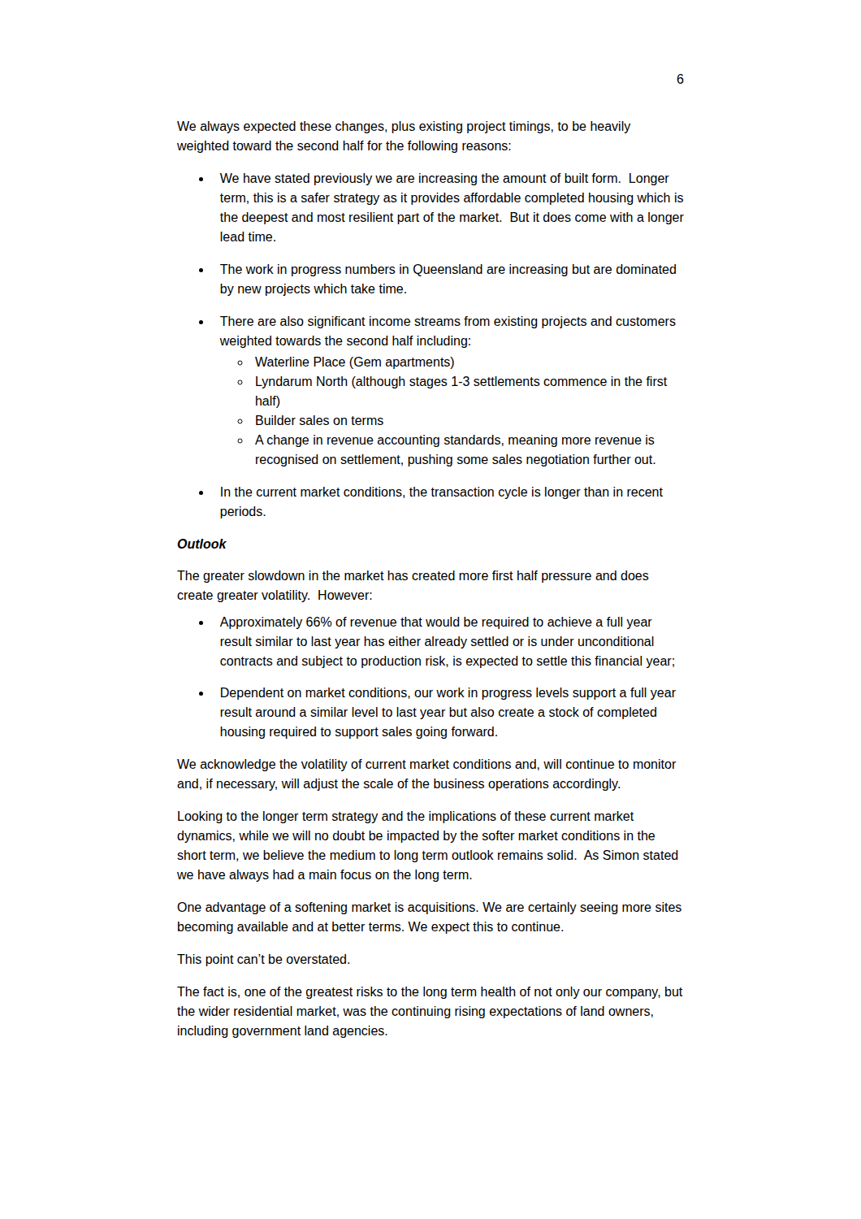6
We always expected these changes, plus existing project timings, to be heavily weighted toward the second half for the following reasons:
We have stated previously we are increasing the amount of built form. Longer term, this is a safer strategy as it provides affordable completed housing which is the deepest and most resilient part of the market. But it does come with a longer lead time.
The work in progress numbers in Queensland are increasing but are dominated by new projects which take time.
There are also significant income streams from existing projects and customers weighted towards the second half including:
Waterline Place (Gem apartments)
Lyndarum North (although stages 1-3 settlements commence in the first half)
Builder sales on terms
A change in revenue accounting standards, meaning more revenue is recognised on settlement, pushing some sales negotiation further out.
In the current market conditions, the transaction cycle is longer than in recent periods.
Outlook
The greater slowdown in the market has created more first half pressure and does create greater volatility. However:
Approximately 66% of revenue that would be required to achieve a full year result similar to last year has either already settled or is under unconditional contracts and subject to production risk, is expected to settle this financial year;
Dependent on market conditions, our work in progress levels support a full year result around a similar level to last year but also create a stock of completed housing required to support sales going forward.
We acknowledge the volatility of current market conditions and, will continue to monitor and, if necessary, will adjust the scale of the business operations accordingly.
Looking to the longer term strategy and the implications of these current market dynamics, while we will no doubt be impacted by the softer market conditions in the short term, we believe the medium to long term outlook remains solid. As Simon stated we have always had a main focus on the long term.
One advantage of a softening market is acquisitions. We are certainly seeing more sites becoming available and at better terms. We expect this to continue.
This point can’t be overstated.
The fact is, one of the greatest risks to the long term health of not only our company, but the wider residential market, was the continuing rising expectations of land owners, including government land agencies.